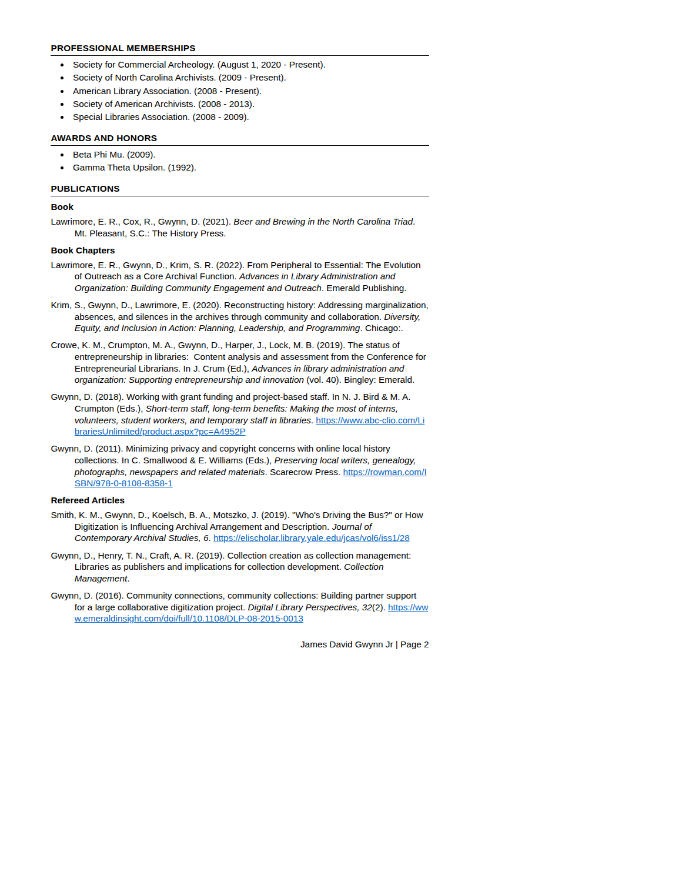Professional Memberships
Society for Commercial Archeology. (August 1, 2020 - Present).
Society of North Carolina Archivists. (2009 - Present).
American Library Association. (2008 - Present).
Society of American Archivists. (2008 - 2013).
Special Libraries Association. (2008 - 2009).
Awards and Honors
Beta Phi Mu. (2009).
Gamma Theta Upsilon. (1992).
Publications
Book
Lawrimore, E. R., Cox, R., Gwynn, D. (2021). Beer and Brewing in the North Carolina Triad. Mt. Pleasant, S.C.: The History Press.
Book Chapters
Lawrimore, E. R., Gwynn, D., Krim, S. R. (2022). From Peripheral to Essential: The Evolution of Outreach as a Core Archival Function. Advances in Library Administration and Organization: Building Community Engagement and Outreach. Emerald Publishing.
Krim, S., Gwynn, D., Lawrimore, E. (2020). Reconstructing history: Addressing marginalization, absences, and silences in the archives through community and collaboration. Diversity, Equity, and Inclusion in Action: Planning, Leadership, and Programming. Chicago:.
Crowe, K. M., Crumpton, M. A., Gwynn, D., Harper, J., Lock, M. B. (2019). The status of entrepreneurship in libraries: Content analysis and assessment from the Conference for Entrepreneurial Librarians. In J. Crum (Ed.), Advances in library administration and organization: Supporting entrepreneurship and innovation (vol. 40). Bingley: Emerald.
Gwynn, D. (2018). Working with grant funding and project-based staff. In N. J. Bird & M. A. Crumpton (Eds.), Short-term staff, long-term benefits: Making the most of interns, volunteers, student workers, and temporary staff in libraries. https://www.abc-clio.com/LibrariesUnlimited/product.aspx?pc=A4952P
Gwynn, D. (2011). Minimizing privacy and copyright concerns with online local history collections. In C. Smallwood & E. Williams (Eds.), Preserving local writers, genealogy, photographs, newspapers and related materials. Scarecrow Press. https://rowman.com/ISBN/978-0-8108-8358-1
Refereed Articles
Smith, K. M., Gwynn, D., Koelsch, B. A., Motszko, J. (2019). "Who's Driving the Bus?" or How Digitization is Influencing Archival Arrangement and Description. Journal of Contemporary Archival Studies, 6. https://elischolar.library.yale.edu/jcas/vol6/iss1/28
Gwynn, D., Henry, T. N., Craft, A. R. (2019). Collection creation as collection management: Libraries as publishers and implications for collection development. Collection Management.
Gwynn, D. (2016). Community connections, community collections: Building partner support for a large collaborative digitization project. Digital Library Perspectives, 32(2). https://www.emeraldinsight.com/doi/full/10.1108/DLP-08-2015-0013
James David Gwynn Jr | Page 2